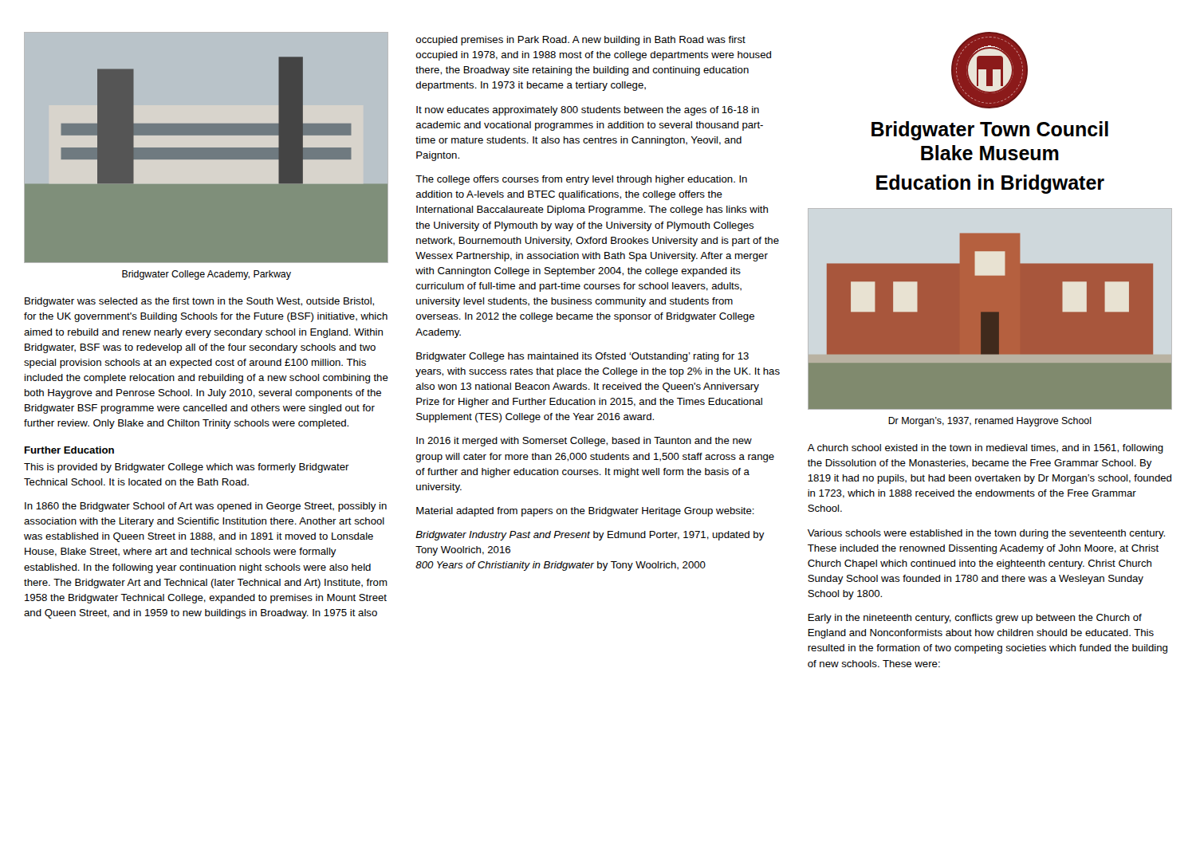Bridgwater College Academy, Parkway
Bridgwater was selected as the first town in the South West, outside Bristol, for the UK government's Building Schools for the Future (BSF) initiative, which aimed to rebuild and renew nearly every secondary school in England. Within Bridgwater, BSF was to redevelop all of the four secondary schools and two special provision schools at an expected cost of around £100 million. This included the complete relocation and rebuilding of a new school combining the both Haygrove and Penrose School. In July 2010, several components of the Bridgwater BSF programme were cancelled and others were singled out for further review. Only Blake and Chilton Trinity schools were completed.
Further Education
This is provided by Bridgwater College which was formerly Bridgwater Technical School. It is located on the Bath Road.
In 1860 the Bridgwater School of Art was opened in George Street, possibly in association with the Literary and Scientific Institution there. Another art school was established in Queen Street in 1888, and in 1891 it moved to Lonsdale House, Blake Street, where art and technical schools were formally established. In the following year continuation night schools were also held there. The Bridgwater Art and Technical (later Technical and Art) Institute, from 1958 the Bridgwater Technical College, expanded to premises in Mount Street and Queen Street, and in 1959 to new buildings in Broadway. In 1975 it also
occupied premises in Park Road. A new building in Bath Road was first occupied in 1978, and in 1988 most of the college departments were housed there, the Broadway site retaining the building and continuing education departments. In 1973 it became a tertiary college,
It now educates approximately 800 students between the ages of 16-18 in academic and vocational programmes in addition to several thousand part-time or mature students. It also has centres in Cannington, Yeovil, and Paignton.
The college offers courses from entry level through higher education. In addition to A-levels and BTEC qualifications, the college offers the International Baccalaureate Diploma Programme. The college has links with the University of Plymouth by way of the University of Plymouth Colleges network, Bournemouth University, Oxford Brookes University and is part of the Wessex Partnership, in association with Bath Spa University. After a merger with Cannington College in September 2004, the college expanded its curriculum of full-time and part-time courses for school leavers, adults, university level students, the business community and students from overseas. In 2012 the college became the sponsor of Bridgwater College Academy.
Bridgwater College has maintained its Ofsted ‘Outstanding’ rating for 13 years, with success rates that place the College in the top 2% in the UK. It has also won 13 national Beacon Awards. It received the Queen's Anniversary Prize for Higher and Further Education in 2015, and the Times Educational Supplement (TES) College of the Year 2016 award.
In 2016 it merged with Somerset College, based in Taunton and the new group will cater for more than 26,000 students and 1,500 staff across a range of further and higher education courses. It might well form the basis of a university.
Material adapted from papers on the Bridgwater Heritage Group website:
Bridgwater Industry Past and Present by Edmund Porter, 1971, updated by Tony Woolrich, 2016
800 Years of Christianity in Bridgwater by Tony Woolrich, 2000
Bridgwater Town Council
Blake Museum
Education in Bridgwater
Dr Morgan’s, 1937, renamed Haygrove School
A church school existed in the town in medieval times, and in 1561, following the Dissolution of the Monasteries, became the Free Grammar School. By 1819 it had no pupils, but had been overtaken by Dr Morgan’s school, founded in 1723, which in 1888 received the endowments of the Free Grammar School.
Various schools were established in the town during the seventeenth century. These included the renowned Dissenting Academy of John Moore, at Christ Church Chapel which continued into the eighteenth century. Christ Church Sunday School was founded in 1780 and there was a Wesleyan Sunday School by 1800.
Early in the nineteenth century, conflicts grew up between the Church of England and Nonconformists about how children should be educated. This resulted in the formation of two competing societies which funded the building of new schools. These were: